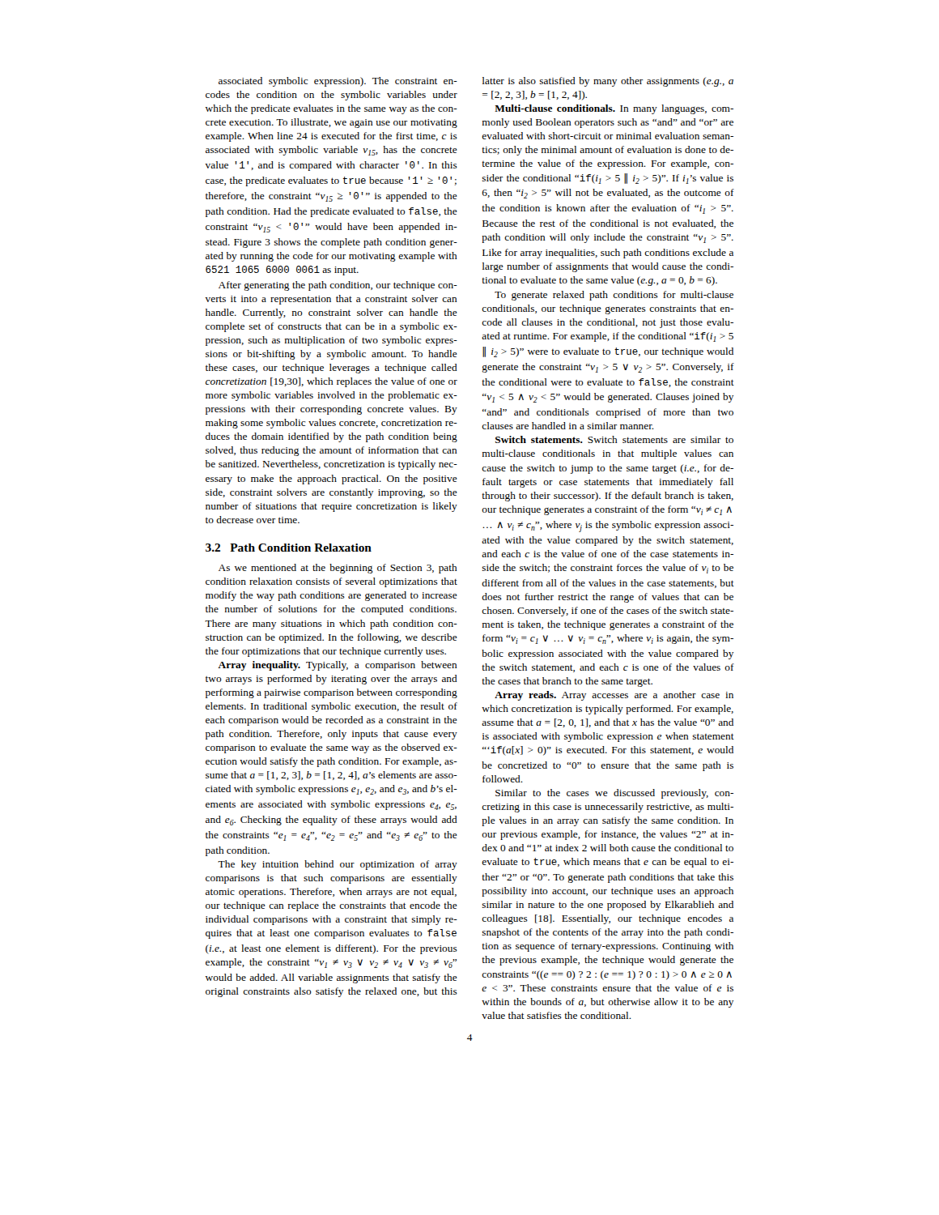associated symbolic expression). The constraint encodes the condition on the symbolic variables under which the predicate evaluates in the same way as the concrete execution. To illustrate, we again use our motivating example. When line 24 is executed for the first time, c is associated with symbolic variable v15, has the concrete value ′1′, and is compared with character ′0′. In this case, the predicate evaluates to true because ′1′ ≥ ′0′; therefore, the constraint “v15 ≥ ′0′” is appended to the path condition. Had the predicate evaluated to false, the constraint “v15 < ′0′” would have been appended instead. Figure 3 shows the complete path condition generated by running the code for our motivating example with 6521 1065 6000 0061 as input.
After generating the path condition, our technique converts it into a representation that a constraint solver can handle. Currently, no constraint solver can handle the complete set of constructs that can be in a symbolic expression, such as multiplication of two symbolic expressions or bit-shifting by a symbolic amount. To handle these cases, our technique leverages a technique called concretization [19,30], which replaces the value of one or more symbolic variables involved in the problematic expressions with their corresponding concrete values. By making some symbolic values concrete, concretization reduces the domain identified by the path condition being solved, thus reducing the amount of information that can be sanitized. Nevertheless, concretization is typically necessary to make the approach practical. On the positive side, constraint solvers are constantly improving, so the number of situations that require concretization is likely to decrease over time.
3.2 Path Condition Relaxation
As we mentioned at the beginning of Section 3, path condition relaxation consists of several optimizations that modify the way path conditions are generated to increase the number of solutions for the computed conditions. There are many situations in which path condition construction can be optimized. In the following, we describe the four optimizations that our technique currently uses.
Array inequality. Typically, a comparison between two arrays is performed by iterating over the arrays and performing a pairwise comparison between corresponding elements. In traditional symbolic execution, the result of each comparison would be recorded as a constraint in the path condition. Therefore, only inputs that cause every comparison to evaluate the same way as the observed execution would satisfy the path condition. For example, assume that a = [1, 2, 3], b = [1, 2, 4], a’s elements are associated with symbolic expressions e1, e2, and e3, and b’s elements are associated with symbolic expressions e4, e5, and e6. Checking the equality of these arrays would add the constraints “e1 = e4”, “e2 = e5” and “e3 ≠ e6” to the path condition.
The key intuition behind our optimization of array comparisons is that such comparisons are essentially atomic operations. Therefore, when arrays are not equal, our technique can replace the constraints that encode the individual comparisons with a constraint that simply requires that at least one comparison evaluates to false (i.e., at least one element is different). For the previous example, the constraint “v1 ≠ v3 ∨ v2 ≠ v4 ∨ v3 ≠ v6” would be added. All variable assignments that satisfy the original constraints also satisfy the relaxed one, but this latter is also satisfied by many other assignments (e.g., a = [2, 2, 3], b = [1, 2, 4]).
Multi-clause conditionals. In many languages, commonly used Boolean operators such as “and” and “or” are evaluated with short-circuit or minimal evaluation semantics; only the minimal amount of evaluation is done to determine the value of the expression. For example, consider the conditional “if(i1 > 5 ∥ i2 > 5)”. If i1’s value is 6, then “i2 > 5” will not be evaluated, as the outcome of the condition is known after the evaluation of “i1 > 5”. Because the rest of the conditional is not evaluated, the path condition will only include the constraint “v1 > 5”. Like for array inequalities, such path conditions exclude a large number of assignments that would cause the conditional to evaluate to the same value (e.g., a = 0, b = 6).
To generate relaxed path conditions for multi-clause conditionals, our technique generates constraints that encode all clauses in the conditional, not just those evaluated at runtime. For example, if the conditional “if(i1 > 5 ∥ i2 > 5)” were to evaluate to true, our technique would generate the constraint “v1 > 5 ∨ v2 > 5”. Conversely, if the conditional were to evaluate to false, the constraint “v1 < 5 ∧ v2 < 5” would be generated. Clauses joined by “and” and conditionals comprised of more than two clauses are handled in a similar manner.
Switch statements. Switch statements are similar to multi-clause conditionals in that multiple values can cause the switch to jump to the same target (i.e., for default targets or case statements that immediately fall through to their successor). If the default branch is taken, our technique generates a constraint of the form “vi ≠ c1 ∧ … ∧ vi ≠ cn”, where vj is the symbolic expression associated with the value compared by the switch statement, and each c is the value of one of the case statements inside the switch; the constraint forces the value of vi to be different from all of the values in the case statements, but does not further restrict the range of values that can be chosen. Conversely, if one of the cases of the switch statement is taken, the technique generates a constraint of the form “vi = c1 ∨ … ∨ vi = cn”, where vi is again, the symbolic expression associated with the value compared by the switch statement, and each c is one of the values of the cases that branch to the same target.
Array reads. Array accesses are a another case in which concretization is typically performed. For example, assume that a = [2, 0, 1], and that x has the value “0” and is associated with symbolic expression e when statement “‘if(a[x] > 0)” is executed. For this statement, e would be concretized to “0” to ensure that the same path is followed.
Similar to the cases we discussed previously, concretizing in this case is unnecessarily restrictive, as multiple values in an array can satisfy the same condition. In our previous example, for instance, the values “2” at index 0 and “1” at index 2 will both cause the conditional to evaluate to true, which means that e can be equal to either “2” or “0”. To generate path conditions that take this possibility into account, our technique uses an approach similar in nature to the one proposed by Elkarablieh and colleagues [18]. Essentially, our technique encodes a snapshot of the contents of the array into the path condition as sequence of ternary-expressions. Continuing with the previous example, the technique would generate the constraints “((e == 0) ? 2 : (e == 1) ? 0 : 1) > 0 ∧ e ≥ 0 ∧ e < 3”. These constraints ensure that the value of e is within the bounds of a, but otherwise allow it to be any value that satisfies the conditional.
4